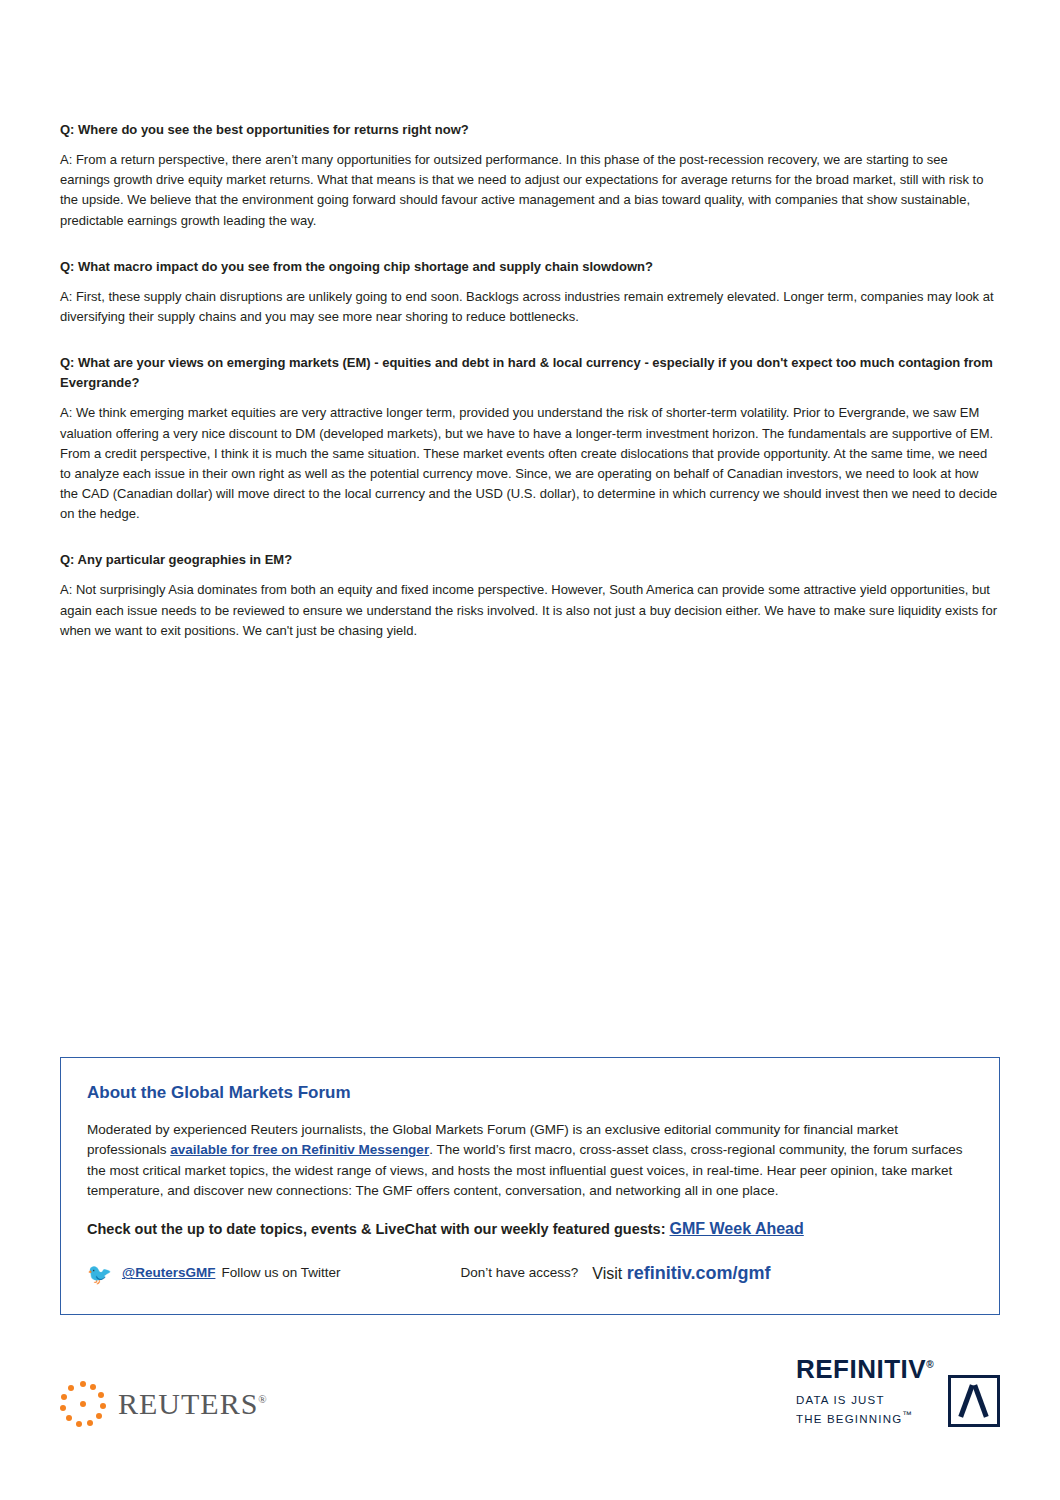Q: Where do you see the best opportunities for returns right now?
A: From a return perspective, there aren’t many opportunities for outsized performance. In this phase of the post-recession recovery, we are starting to see earnings growth drive equity market returns. What that means is that we need to adjust our expectations for average returns for the broad market, still with risk to the upside. We believe that the environment going forward should favour active management and a bias toward quality, with companies that show sustainable, predictable earnings growth leading the way.
Q: What macro impact do you see from the ongoing chip shortage and supply chain slowdown?
A: First, these supply chain disruptions are unlikely going to end soon. Backlogs across industries remain extremely elevated. Longer term, companies may look at diversifying their supply chains and you may see more near shoring to reduce bottlenecks.
Q: What are your views on emerging markets (EM) - equities and debt in hard & local currency - especially if you don't expect too much contagion from Evergrande?
A: We think emerging market equities are very attractive longer term, provided you understand the risk of shorter-term volatility. Prior to Evergrande, we saw EM valuation offering a very nice discount to DM (developed markets), but we have to have a longer-term investment horizon. The fundamentals are supportive of EM. From a credit perspective, I think it is much the same situation. These market events often create dislocations that provide opportunity. At the same time, we need to analyze each issue in their own right as well as the potential currency move. Since, we are operating on behalf of Canadian investors, we need to look at how the CAD (Canadian dollar) will move direct to the local currency and the USD (U.S. dollar), to determine in which currency we should invest then we need to decide on the hedge.
Q: Any particular geographies in EM?
A: Not surprisingly Asia dominates from both an equity and fixed income perspective. However, South America can provide some attractive yield opportunities, but again each issue needs to be reviewed to ensure we understand the risks involved. It is also not just a buy decision either. We have to make sure liquidity exists for when we want to exit positions. We can't just be chasing yield.
About the Global Markets Forum
Moderated by experienced Reuters journalists, the Global Markets Forum (GMF) is an exclusive editorial community for financial market professionals available for free on Refinitiv Messenger. The world’s first macro, cross-asset class, cross-regional community, the forum surfaces the most critical market topics, the widest range of views, and hosts the most influential guest voices, in real-time. Hear peer opinion, take market temperature, and discover new connections: The GMF offers content, conversation, and networking all in one place.
Check out the up to date topics, events & LiveChat with our weekly featured guests: GMF Week Ahead
🐦 @ReutersGMF Follow us on Twitter Don’t have access? Visit refinitiv.com/gmf
REUTERS®
REFINITIV®
DATA IS JUST
THE BEGINNING™